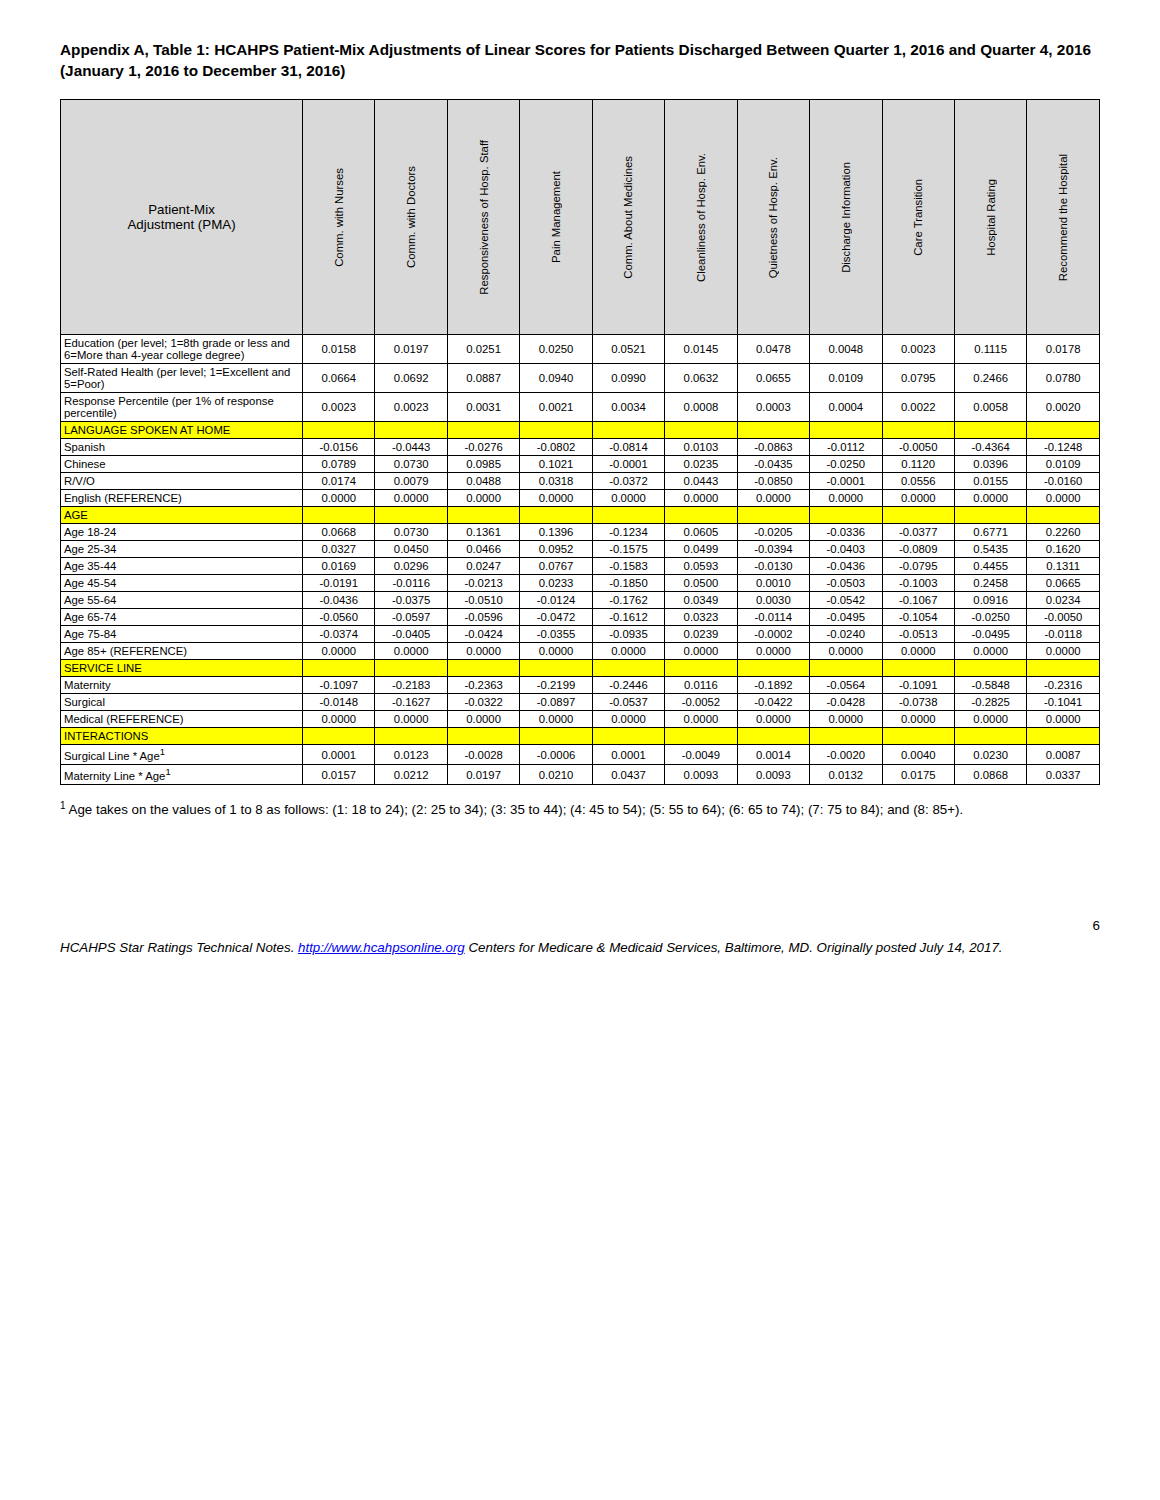Appendix A, Table 1: HCAHPS Patient-Mix Adjustments of Linear Scores for Patients Discharged Between Quarter 1, 2016 and Quarter 4, 2016 (January 1, 2016 to December 31, 2016)
| Patient-Mix Adjustment (PMA) | Comm. with Nurses | Comm. with Doctors | Responsiveness of Hosp. Staff | Pain Management | Comm. About Medicines | Cleanliness of Hosp. Env. | Quietness of Hosp. Env. | Discharge Information | Care Transition | Hospital Rating | Recommend the Hospital |
| --- | --- | --- | --- | --- | --- | --- | --- | --- | --- | --- | --- |
| Education (per level; 1=8th grade or less and 6=More than 4-year college degree) | 0.0158 | 0.0197 | 0.0251 | 0.0250 | 0.0521 | 0.0145 | 0.0478 | 0.0048 | 0.0023 | 0.1115 | 0.0178 |
| Self-Rated Health (per level; 1=Excellent and 5=Poor) | 0.0664 | 0.0692 | 0.0887 | 0.0940 | 0.0990 | 0.0632 | 0.0655 | 0.0109 | 0.0795 | 0.2466 | 0.0780 |
| Response Percentile (per 1% of response percentile) | 0.0023 | 0.0023 | 0.0031 | 0.0021 | 0.0034 | 0.0008 | 0.0003 | 0.0004 | 0.0022 | 0.0058 | 0.0020 |
| LANGUAGE SPOKEN AT HOME | | | | | | | | | | | |
| Spanish | -0.0156 | -0.0443 | -0.0276 | -0.0802 | -0.0814 | 0.0103 | -0.0863 | -0.0112 | -0.0050 | -0.4364 | -0.1248 |
| Chinese | 0.0789 | 0.0730 | 0.0985 | 0.1021 | -0.0001 | 0.0235 | -0.0435 | -0.0250 | 0.1120 | 0.0396 | 0.0109 |
| R/V/O | 0.0174 | 0.0079 | 0.0488 | 0.0318 | -0.0372 | 0.0443 | -0.0850 | -0.0001 | 0.0556 | 0.0155 | -0.0160 |
| English (REFERENCE) | 0.0000 | 0.0000 | 0.0000 | 0.0000 | 0.0000 | 0.0000 | 0.0000 | 0.0000 | 0.0000 | 0.0000 | 0.0000 |
| AGE | | | | | | | | | | | |
| Age 18-24 | 0.0668 | 0.0730 | 0.1361 | 0.1396 | -0.1234 | 0.0605 | -0.0205 | -0.0336 | -0.0377 | 0.6771 | 0.2260 |
| Age 25-34 | 0.0327 | 0.0450 | 0.0466 | 0.0952 | -0.1575 | 0.0499 | -0.0394 | -0.0403 | -0.0809 | 0.5435 | 0.1620 |
| Age 35-44 | 0.0169 | 0.0296 | 0.0247 | 0.0767 | -0.1583 | 0.0593 | -0.0130 | -0.0436 | -0.0795 | 0.4455 | 0.1311 |
| Age 45-54 | -0.0191 | -0.0116 | -0.0213 | 0.0233 | -0.1850 | 0.0500 | 0.0010 | -0.0503 | -0.1003 | 0.2458 | 0.0665 |
| Age 55-64 | -0.0436 | -0.0375 | -0.0510 | -0.0124 | -0.1762 | 0.0349 | 0.0030 | -0.0542 | -0.1067 | 0.0916 | 0.0234 |
| Age 65-74 | -0.0560 | -0.0597 | -0.0596 | -0.0472 | -0.1612 | 0.0323 | -0.0114 | -0.0495 | -0.1054 | -0.0250 | -0.0050 |
| Age 75-84 | -0.0374 | -0.0405 | -0.0424 | -0.0355 | -0.0935 | 0.0239 | -0.0002 | -0.0240 | -0.0513 | -0.0495 | -0.0118 |
| Age 85+ (REFERENCE) | 0.0000 | 0.0000 | 0.0000 | 0.0000 | 0.0000 | 0.0000 | 0.0000 | 0.0000 | 0.0000 | 0.0000 | 0.0000 |
| SERVICE LINE | | | | | | | | | | | |
| Maternity | -0.1097 | -0.2183 | -0.2363 | -0.2199 | -0.2446 | 0.0116 | -0.1892 | -0.0564 | -0.1091 | -0.5848 | -0.2316 |
| Surgical | -0.0148 | -0.1627 | -0.0322 | -0.0897 | -0.0537 | -0.0052 | -0.0422 | -0.0428 | -0.0738 | -0.2825 | -0.1041 |
| Medical (REFERENCE) | 0.0000 | 0.0000 | 0.0000 | 0.0000 | 0.0000 | 0.0000 | 0.0000 | 0.0000 | 0.0000 | 0.0000 | 0.0000 |
| INTERACTIONS | | | | | | | | | | | |
| Surgical Line * Age 1 | 0.0001 | 0.0123 | -0.0028 | -0.0006 | 0.0001 | -0.0049 | 0.0014 | -0.0020 | 0.0040 | 0.0230 | 0.0087 |
| Maternity Line * Age 1 | 0.0157 | 0.0212 | 0.0197 | 0.0210 | 0.0437 | 0.0093 | 0.0093 | 0.0132 | 0.0175 | 0.0868 | 0.0337 |
1 Age takes on the values of 1 to 8 as follows: (1: 18 to 24); (2: 25 to 34); (3: 35 to 44); (4: 45 to 54); (5: 55 to 64); (6: 65 to 74); (7: 75 to 84); and (8: 85+).
6 HCAHPS Star Ratings Technical Notes. http://www.hcahpsonline.org Centers for Medicare & Medicaid Services, Baltimore, MD. Originally posted July 14, 2017.